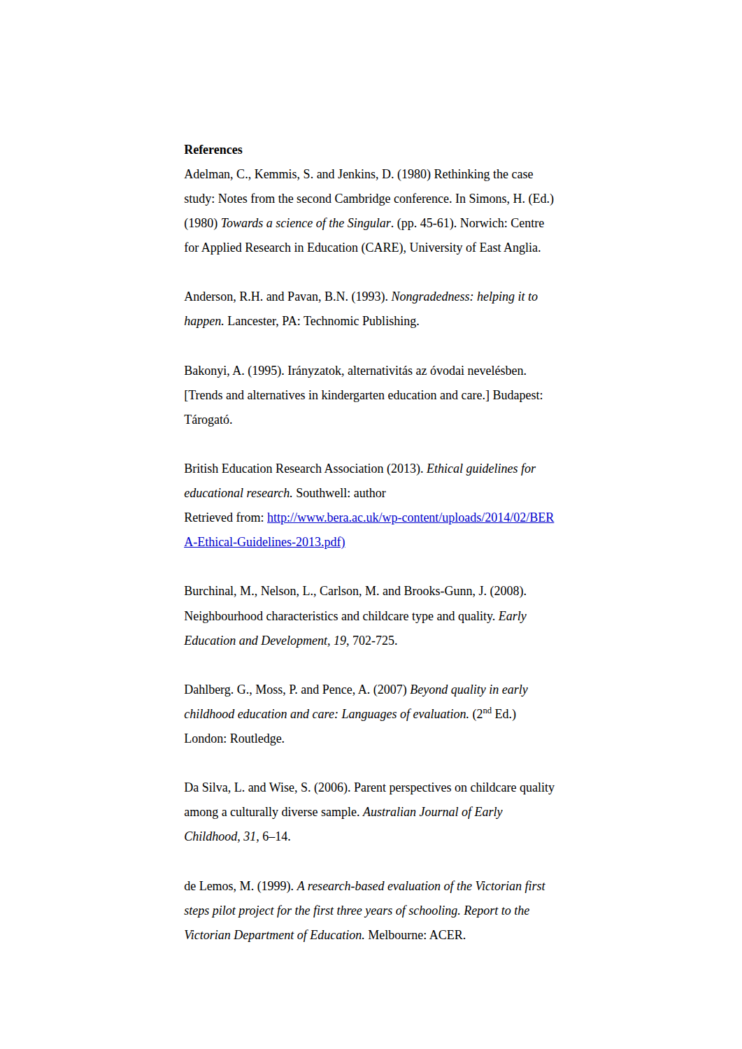References
Adelman, C., Kemmis, S. and Jenkins, D. (1980) Rethinking the case study: Notes from the second Cambridge conference. In Simons, H. (Ed.) (1980) Towards a science of the Singular. (pp. 45-61). Norwich: Centre for Applied Research in Education (CARE), University of East Anglia.
Anderson, R.H. and Pavan, B.N. (1993). Nongradedness: helping it to happen. Lancester, PA: Technomic Publishing.
Bakonyi, A. (1995). Irányzatok, alternativitás az óvodai nevelésben. [Trends and alternatives in kindergarten education and care.] Budapest: Tárogató.
British Education Research Association (2013). Ethical guidelines for educational research. Southwell: author
Retrieved from: http://www.bera.ac.uk/wp-content/uploads/2014/02/BERA-Ethical-Guidelines-2013.pdf)
Burchinal, M., Nelson, L., Carlson, M. and Brooks-Gunn, J. (2008). Neighbourhood characteristics and childcare type and quality. Early Education and Development, 19, 702-725.
Dahlberg. G., Moss, P. and Pence, A. (2007) Beyond quality in early childhood education and care: Languages of evaluation. (2nd Ed.) London: Routledge.
Da Silva, L. and Wise, S. (2006). Parent perspectives on childcare quality among a culturally diverse sample. Australian Journal of Early Childhood, 31, 6–14.
de Lemos, M. (1999). A research-based evaluation of the Victorian first steps pilot project for the first three years of schooling. Report to the Victorian Department of Education. Melbourne: ACER.